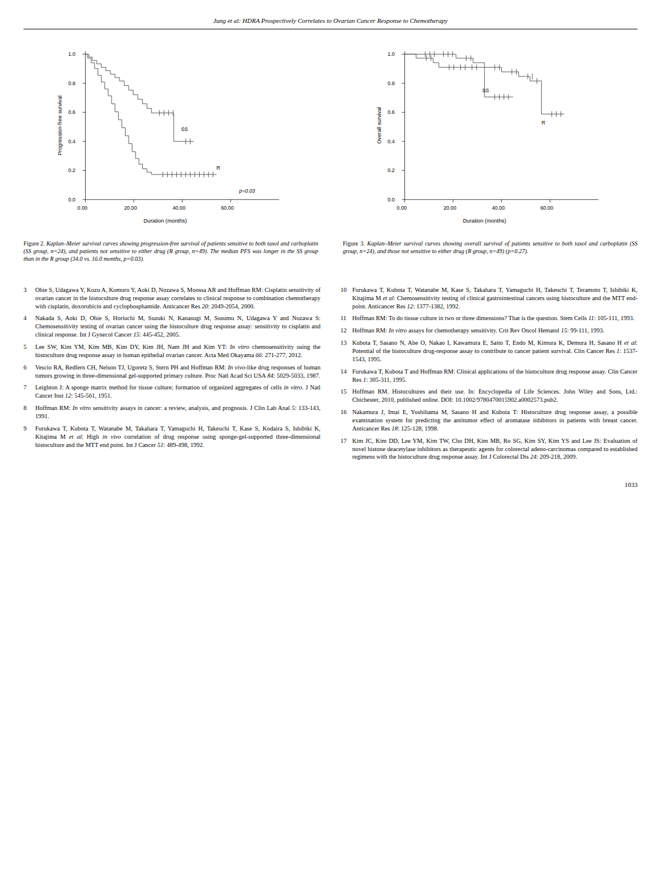Jung et al: HDRA Prospectively Correlates to Ovarian Cancer Response to Chemotherapy
1.0 0.8 0.6 0.4 0.2 0.0 0.00 20.00 40.00 60.00 Duration (months) Progression-free survival SS R p=0.03
Figure 2. Kaplan–Meier survival curves showing progression-free survival of patients sensitive to both taxol and carboplatin (SS group, n=24), and patients not sensitive to either drug (R group, n=49). The median PFS was longer in the SS group than in the R group (34.0 vs. 16.0 months, p=0.03).
1.0 0.8 0.6 0.4 0.2 0.0 0.00 20.00 40.00 60.00 Duration (months) Overall survival R SS
Figure 3. Kaplan–Meier survival curves showing overall survival of patients sensitive to both taxol and carboplatin (SS group, n=24), and those not sensitive to either drug (R group, n=49) (p=0.27).
3 Ohie S, Udagawa Y, Kozu A, Komuro Y, Aoki D, Nozawa S, Moossa AR and Hoffman RM: Cisplatin sensitivity of ovarian cancer in the histoculture drug response assay correlates to clinical response to combination chemotherapy with cisplatin, doxorubicin and cyclophosphamide. Anticancer Res 20: 2049-2054, 2000.
4 Nakada S, Aoki D, Ohie S, Horiuchi M, Suzuki N, Kanasugi M, Susumu N, Udagawa Y and Nozawa S: Chemosensitivity testing of ovarian cancer using the histoculture drug response assay: sensitivity to cisplatin and clinical response. Int J Gynecol Cancer 15: 445-452, 2005.
5 Lee SW, Kim YM, Kim MB, Kim DY, Kim JH, Nam JH and Kim YT: In vitro chemosensitivity using the histoculture drug response assay in human epithelial ovarian cancer. Acta Med Okayama 66: 271-277, 2012.
6 Vescio RA, Redfern CH, Nelson TJ, Ugoretz S, Stern PH and Hoffman RM: In vivo-like drug responses of human tumors growing in three-dimensional gel-supported primary culture. Proc Natl Acad Sci USA 84: 5029-5033, 1987.
7 Leighton J: A sponge matrix method for tissue culture; formation of organized aggregates of cells in vitro. J Natl Cancer Inst 12: 545-561, 1951.
8 Hoffman RM: In vitro sensitivity assays in cancer: a review, analysis, and prognosis. J Clin Lab Anal 5: 133-143, 1991.
9 Furukawa T, Kubota T, Watanabe M, Takahara T, Yamaguchi H, Takeuchi T, Kase S, Kodaira S, Ishibiki K, Kitajima M et al: High in vivo correlation of drug response using sponge-gel-supported three-dimensional histoculture and the MTT end point. Int J Cancer 51: 489-498, 1992.
10 Furukawa T, Kubota T, Watanabe M, Kase S, Takahara T, Yamaguchi H, Takeuchi T, Teramoto T, Ishibiki K, Kitajima M et al: Chemosensitivity testing of clinical gastrointestinal cancers using histoculture and the MTT end-point. Anticancer Res 12: 1377-1382, 1992.
11 Hoffman RM: To do tissue culture in two or three dimensions? That is the question. Stem Cells 11: 105-111, 1993.
12 Hoffman RM: In vitro assays for chemotherapy sensitivity. Crit Rev Oncol Hematol 15: 99-111, 1993.
13 Kubota T, Sasano N, Abe O, Nakao I, Kawamura E, Saito T, Endo M, Kimura K, Demura H, Sasano H et al: Potential of the histoculture drug-response assay to contribute to cancer patient survival. Clin Cancer Res 1: 1537-1543, 1995.
14 Furukawa T, Kubota T and Hoffman RM: Clinical applications of the histoculture drug response assay. Clin Cancer Res 1: 305-311, 1995.
15 Hoffman RM. Histocultures and their use. In: Encyclopedia of Life Sciences. John Wiley and Sons, Ltd.: Chichester, 2010, published online. DOI: 10.1002/9780470015902.a0002573.pub2.
16 Nakamura J, Imai E, Yoshihama M, Sasano H and Kubota T: Histoculture drug response assay, a possible examination system for predicting the antitumor effect of aromatase inhibitors in patients with breast cancer. Anticancer Res 18: 125-128, 1998.
17 Kim JC, Kim DD, Lee YM, Kim TW, Cho DH, Kim MB, Ro SG, Kim SY, Kim YS and Lee JS: Evaluation of novel histone deacetylase inhibitors as therapeutic agents for colorectal adeno-carcinomas compared to established regimens with the histoculture drug response assay. Int J Colorectal Dis 24: 209-218, 2009.
1033